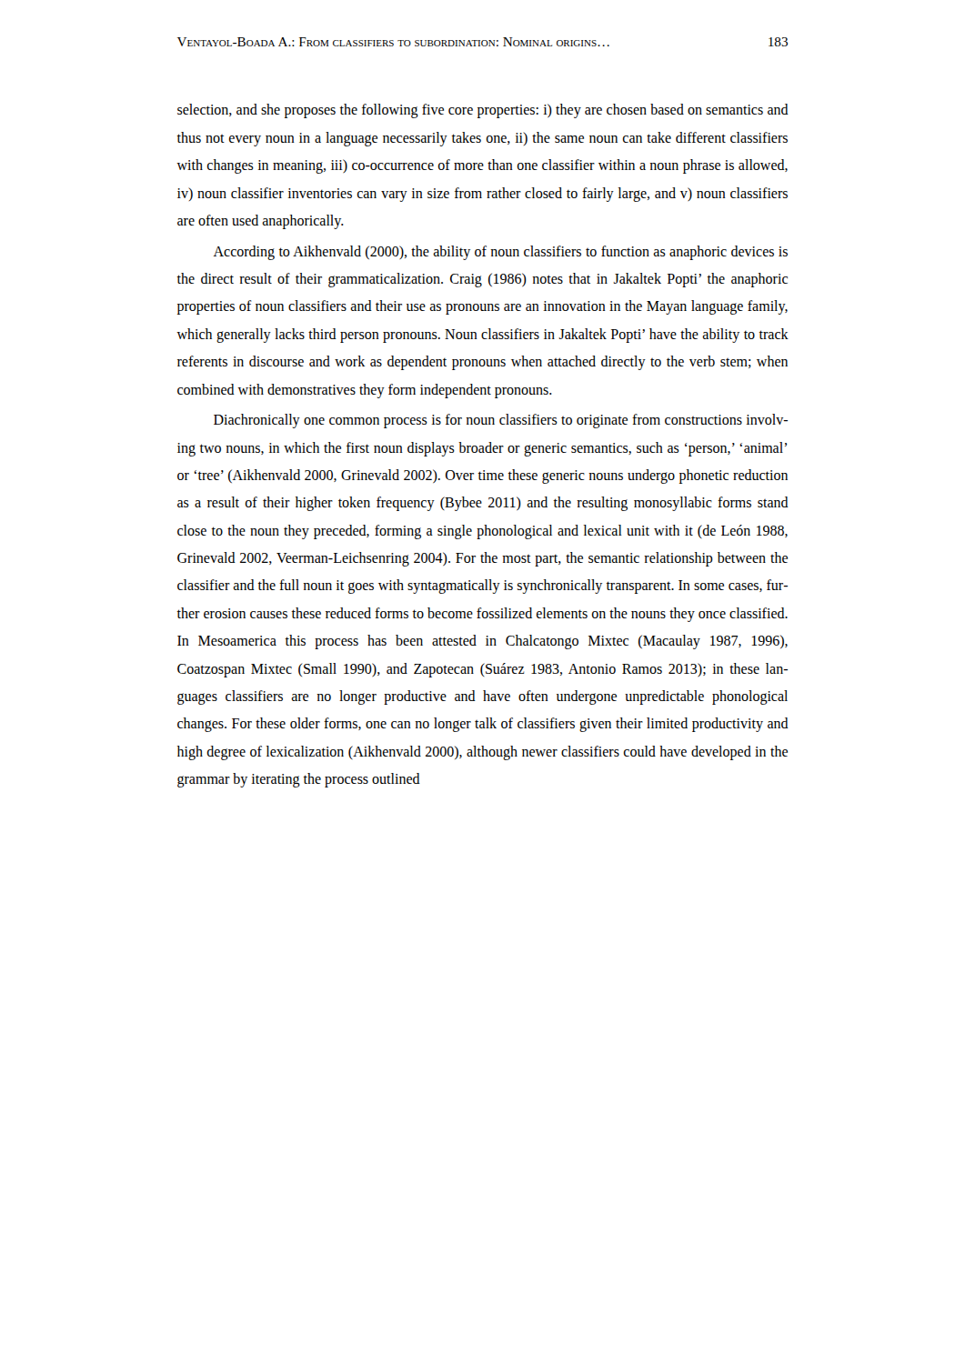Ventayol-Boada A.: From classifiers to subordination: Nominal origins… 183
selection, and she proposes the following five core properties: i) they are chosen based on semantics and thus not every noun in a language necessarily takes one, ii) the same noun can take different classifiers with changes in meaning, iii) co-occurrence of more than one classifier within a noun phrase is allowed, iv) noun classifier inventories can vary in size from rather closed to fairly large, and v) noun classifiers are often used anaphorically.
According to Aikhenvald (2000), the ability of noun classifiers to function as anaphoric devices is the direct result of their grammaticalization. Craig (1986) notes that in Jakaltek Popti’ the anaphoric properties of noun classifiers and their use as pronouns are an innovation in the Mayan language family, which generally lacks third person pronouns. Noun classifiers in Jakaltek Popti’ have the ability to track referents in discourse and work as dependent pronouns when attached directly to the verb stem; when combined with demonstratives they form independent pronouns.
Diachronically one common process is for noun classifiers to originate from constructions involving two nouns, in which the first noun displays broader or generic semantics, such as ‘person,’ ‘animal’ or ‘tree’ (Aikhenvald 2000, Grinevald 2002). Over time these generic nouns undergo phonetic reduction as a result of their higher token frequency (Bybee 2011) and the resulting monosyllabic forms stand close to the noun they preceded, forming a single phonological and lexical unit with it (de León 1988, Grinevald 2002, Veerman-Leichsenring 2004). For the most part, the semantic relationship between the classifier and the full noun it goes with syntagmatically is synchronically transparent. In some cases, further erosion causes these reduced forms to become fossilized elements on the nouns they once classified. In Mesoamerica this process has been attested in Chalcatongo Mixtec (Macaulay 1987, 1996), Coatzospan Mixtec (Small 1990), and Zapotecan (Suárez 1983, Antonio Ramos 2013); in these languages classifiers are no longer productive and have often undergone unpredictable phonological changes. For these older forms, one can no longer talk of classifiers given their limited productivity and high degree of lexicalization (Aikhenvald 2000), although newer classifiers could have developed in the grammar by iterating the process outlined